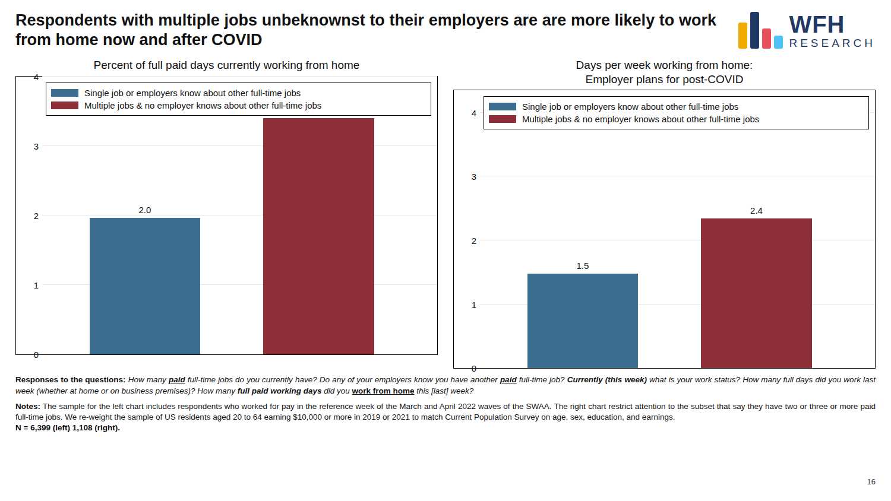Respondents with multiple jobs unbeknownst to their employers are are more likely to work from home now and after COVID
WFH RESEARCH
Percent of full paid days currently working from home
Single job or employers know about other full-time jobs
Multiple jobs & no employer knows about other full-time jobs
0
1
2
3
4
2.0
3.4
Days per week working from home:
Employer plans for post-COVID
Single job or employers know about other full-time jobs
Multiple jobs & no employer knows about other full-time jobs
0
1
2
3
4
1.5
2.4
Responses to the questions: How many paid full-time jobs do you currently have? Do any of your employers know you have another paid full-time job? Currently (this week) what is your work status? How many full days did you work last week (whether at home or on business premises)? How many full paid working days did you work from home this [last] week?
Notes: The sample for the left chart includes respondents who worked for pay in the reference week of the March and April 2022 waves of the SWAA. The right chart restrict attention to the subset that say they have two or three or more paid full-time jobs. We re-weight the sample of US residents aged 20 to 64 earning $10,000 or more in 2019 or 2021 to match Current Population Survey on age, sex, education, and earnings.
N = 6,399 (left) 1,108 (right).
16